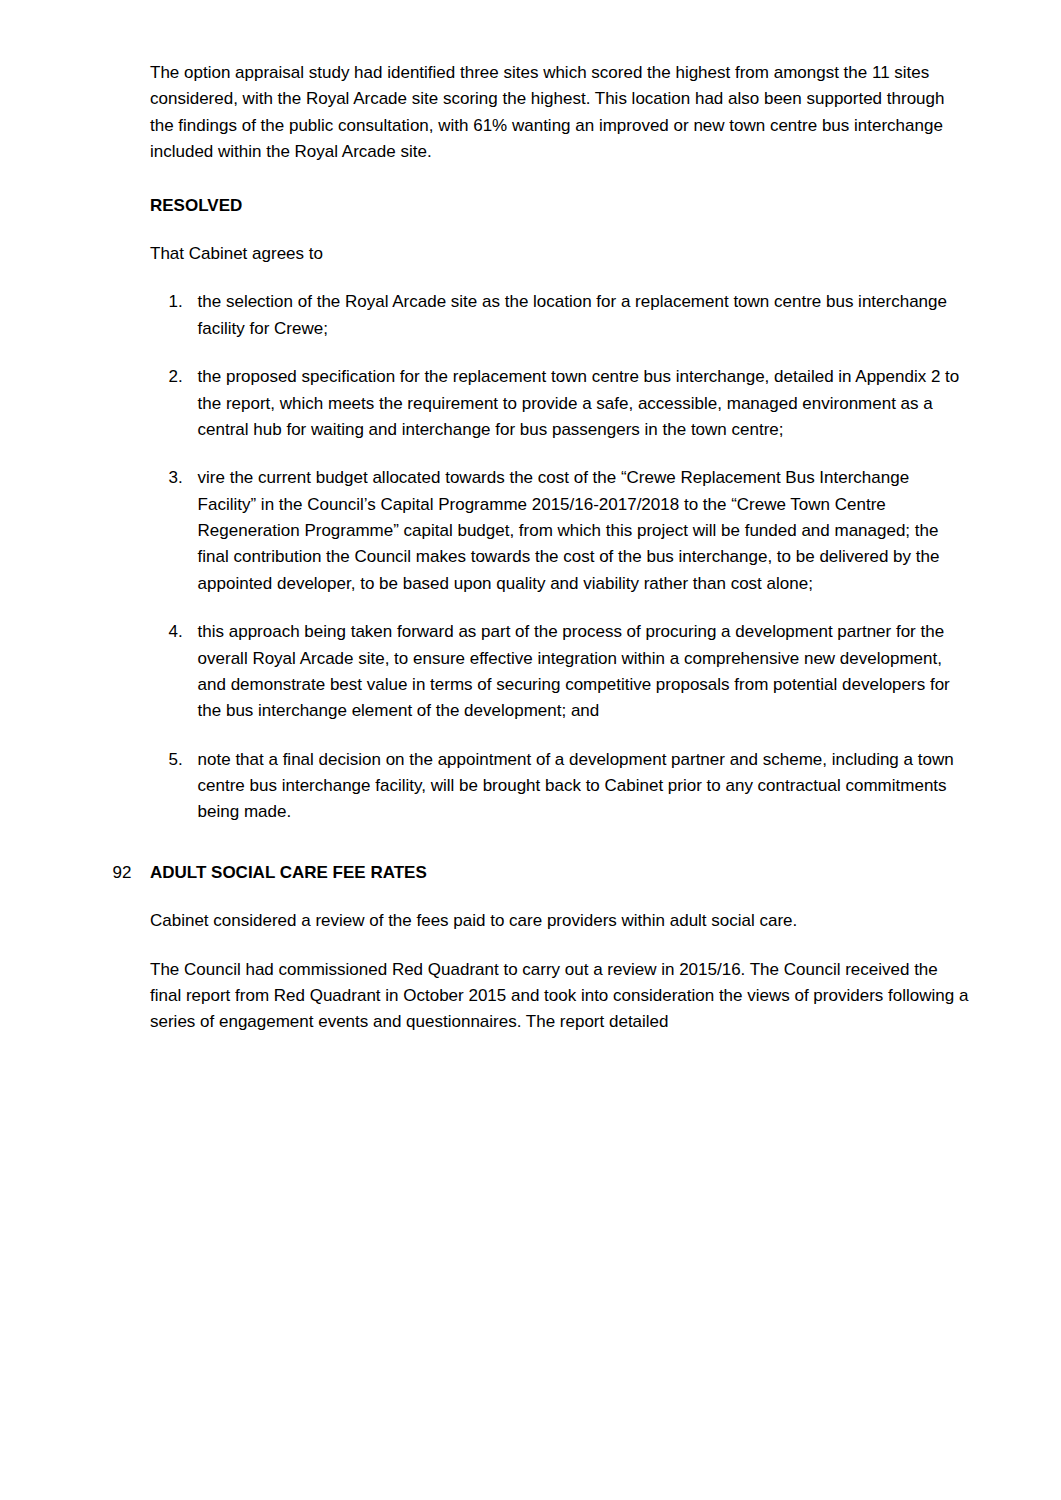The option appraisal study had identified three sites which scored the highest from amongst the 11 sites considered, with the Royal Arcade site scoring the highest. This location had also been supported through the findings of the public consultation, with 61% wanting an improved or new town centre bus interchange included within the Royal Arcade site.
RESOLVED
That Cabinet agrees to
the selection of the Royal Arcade site as the location for a replacement town centre bus interchange facility for Crewe;
the proposed specification for the replacement town centre bus interchange, detailed in Appendix 2 to the report, which meets the requirement to provide a safe, accessible, managed environment as a central hub for waiting and interchange for bus passengers in the town centre;
vire the current budget allocated towards the cost of the “Crewe Replacement Bus Interchange Facility” in the Council’s Capital Programme 2015/16-2017/2018 to the “Crewe Town Centre Regeneration Programme” capital budget, from which this project will be funded and managed; the final contribution the Council makes towards the cost of the bus interchange, to be delivered by the appointed developer, to be based upon quality and viability rather than cost alone;
this approach being taken forward as part of the process of procuring a development partner for the overall Royal Arcade site, to ensure effective integration within a comprehensive new development, and demonstrate best value in terms of securing competitive proposals from potential developers for the bus interchange element of the development; and
note that a final decision on the appointment of a development partner and scheme, including a town centre bus interchange facility, will be brought back to Cabinet prior to any contractual commitments being made.
92 Adult Social Care Fee Rates
Cabinet considered a review of the fees paid to care providers within adult social care.
The Council had commissioned Red Quadrant to carry out a review in 2015/16. The Council received the final report from Red Quadrant in October 2015 and took into consideration the views of providers following a series of engagement events and questionnaires. The report detailed